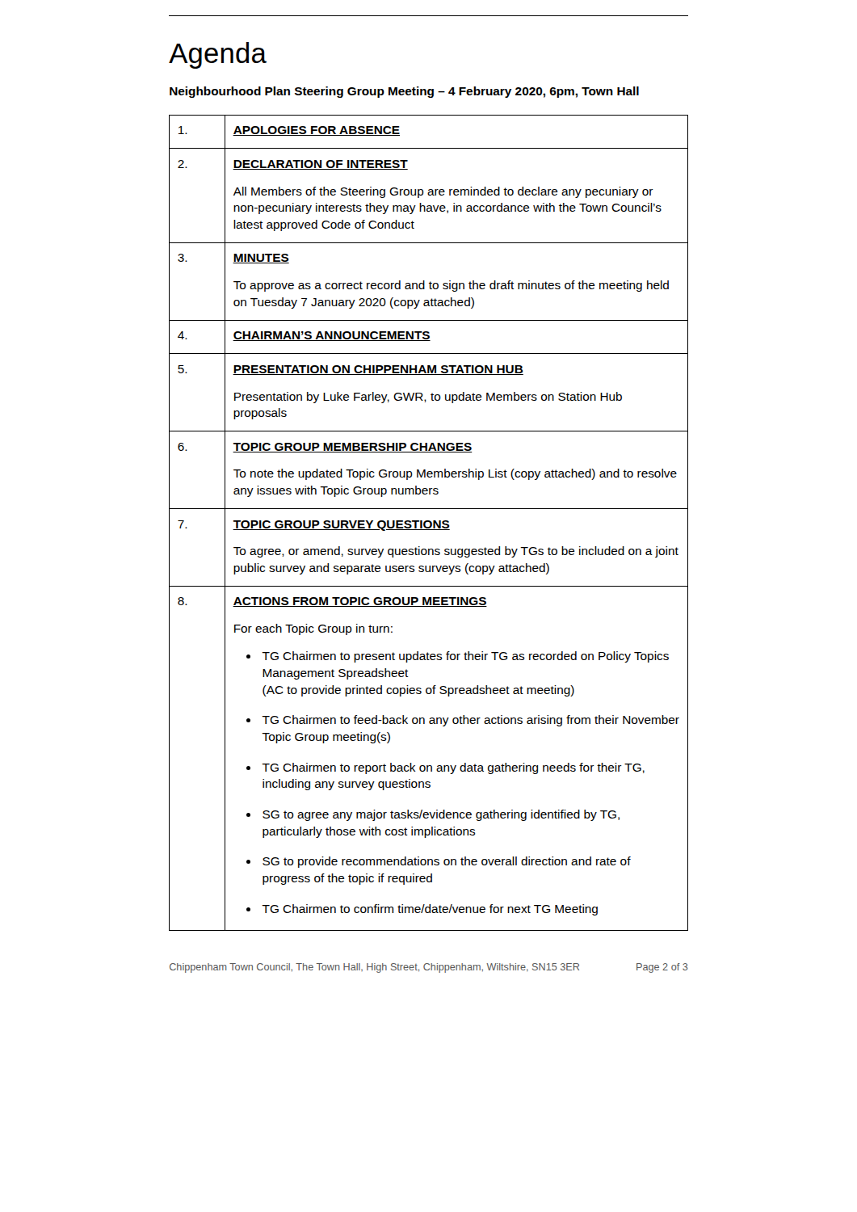Agenda
Neighbourhood Plan Steering Group Meeting – 4 February 2020, 6pm, Town Hall
| 1. | APOLOGIES FOR ABSENCE |
| 2. | DECLARATION OF INTEREST All Members of the Steering Group are reminded to declare any pecuniary or non-pecuniary interests they may have, in accordance with the Town Council’s latest approved Code of Conduct |
| 3. | MINUTES To approve as a correct record and to sign the draft minutes of the meeting held on Tuesday 7 January 2020 (copy attached) |
| 4. | CHAIRMAN’S ANNOUNCEMENTS |
| 5. | PRESENTATION ON CHIPPENHAM STATION HUB Presentation by Luke Farley, GWR, to update Members on Station Hub proposals |
| 6. | TOPIC GROUP MEMBERSHIP CHANGES To note the updated Topic Group Membership List (copy attached) and to resolve any issues with Topic Group numbers |
| 7. | TOPIC GROUP SURVEY QUESTIONS To agree, or amend, survey questions suggested by TGs to be included on a joint public survey and separate users surveys (copy attached) |
| 8. | ACTIONS FROM TOPIC GROUP MEETINGS For each Topic Group in turn: TG Chairmen to present updates for their TG as recorded on Policy Topics Management Spreadsheet (AC to provide printed copies of Spreadsheet at meeting) TG Chairmen to feed-back on any other actions arising from their November Topic Group meeting(s) TG Chairmen to report back on any data gathering needs for their TG, including any survey questions SG to agree any major tasks/evidence gathering identified by TG, particularly those with cost implications SG to provide recommendations on the overall direction and rate of progress of the topic if required TG Chairmen to confirm time/date/venue for next TG Meeting |
Chippenham Town Council, The Town Hall, High Street, Chippenham, Wiltshire, SN15 3ER
Page 2 of 3